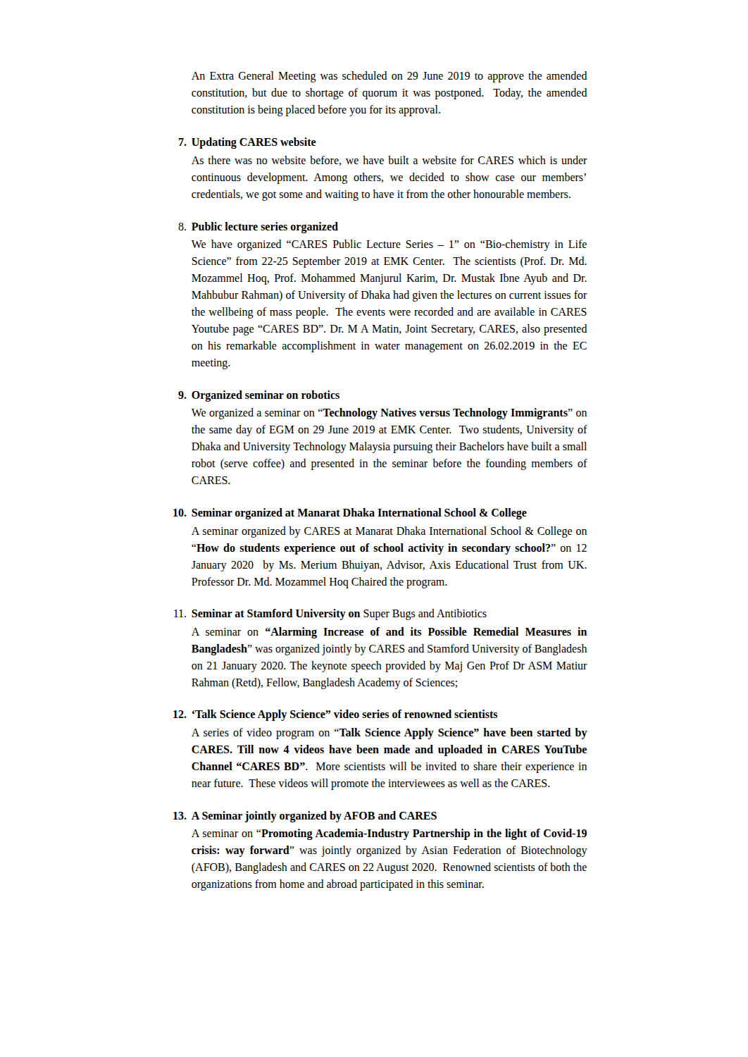An Extra General Meeting was scheduled on 29 June 2019 to approve the amended constitution, but due to shortage of quorum it was postponed. Today, the amended constitution is being placed before you for its approval.
7. Updating CARES website
As there was no website before, we have built a website for CARES which is under continuous development. Among others, we decided to show case our members’ credentials, we got some and waiting to have it from the other honourable members.
8. Public lecture series organized
We have organized “CARES Public Lecture Series – 1” on “Bio-chemistry in Life Science” from 22-25 September 2019 at EMK Center. The scientists (Prof. Dr. Md. Mozammel Hoq, Prof. Mohammed Manjurul Karim, Dr. Mustak Ibne Ayub and Dr. Mahbubur Rahman) of University of Dhaka had given the lectures on current issues for the wellbeing of mass people. The events were recorded and are available in CARES Youtube page “CARES BD”. Dr. M A Matin, Joint Secretary, CARES, also presented on his remarkable accomplishment in water management on 26.02.2019 in the EC meeting.
9. Organized seminar on robotics
We organized a seminar on “Technology Natives versus Technology Immigrants” on the same day of EGM on 29 June 2019 at EMK Center. Two students, University of Dhaka and University Technology Malaysia pursuing their Bachelors have built a small robot (serve coffee) and presented in the seminar before the founding members of CARES.
10. Seminar organized at Manarat Dhaka International School & College
A seminar organized by CARES at Manarat Dhaka International School & College on “How do students experience out of school activity in secondary school?” on 12 January 2020 by Ms. Merium Bhuiyan, Advisor, Axis Educational Trust from UK. Professor Dr. Md. Mozammel Hoq Chaired the program.
11. Seminar at Stamford University on Super Bugs and Antibiotics
A seminar on “Alarming Increase of and its Possible Remedial Measures in Bangladesh” was organized jointly by CARES and Stamford University of Bangladesh on 21 January 2020. The keynote speech provided by Maj Gen Prof Dr ASM Matiur Rahman (Retd), Fellow, Bangladesh Academy of Sciences;
12. ‘Talk Science Apply Science” video series of renowned scientists
A series of video program on “Talk Science Apply Science” have been started by CARES. Till now 4 videos have been made and uploaded in CARES YouTube Channel “CARES BD”. More scientists will be invited to share their experience in near future. These videos will promote the interviewees as well as the CARES.
13. A Seminar jointly organized by AFOB and CARES
A seminar on “Promoting Academia-Industry Partnership in the light of Covid-19 crisis: way forward” was jointly organized by Asian Federation of Biotechnology (AFOB), Bangladesh and CARES on 22 August 2020. Renowned scientists of both the organizations from home and abroad participated in this seminar.